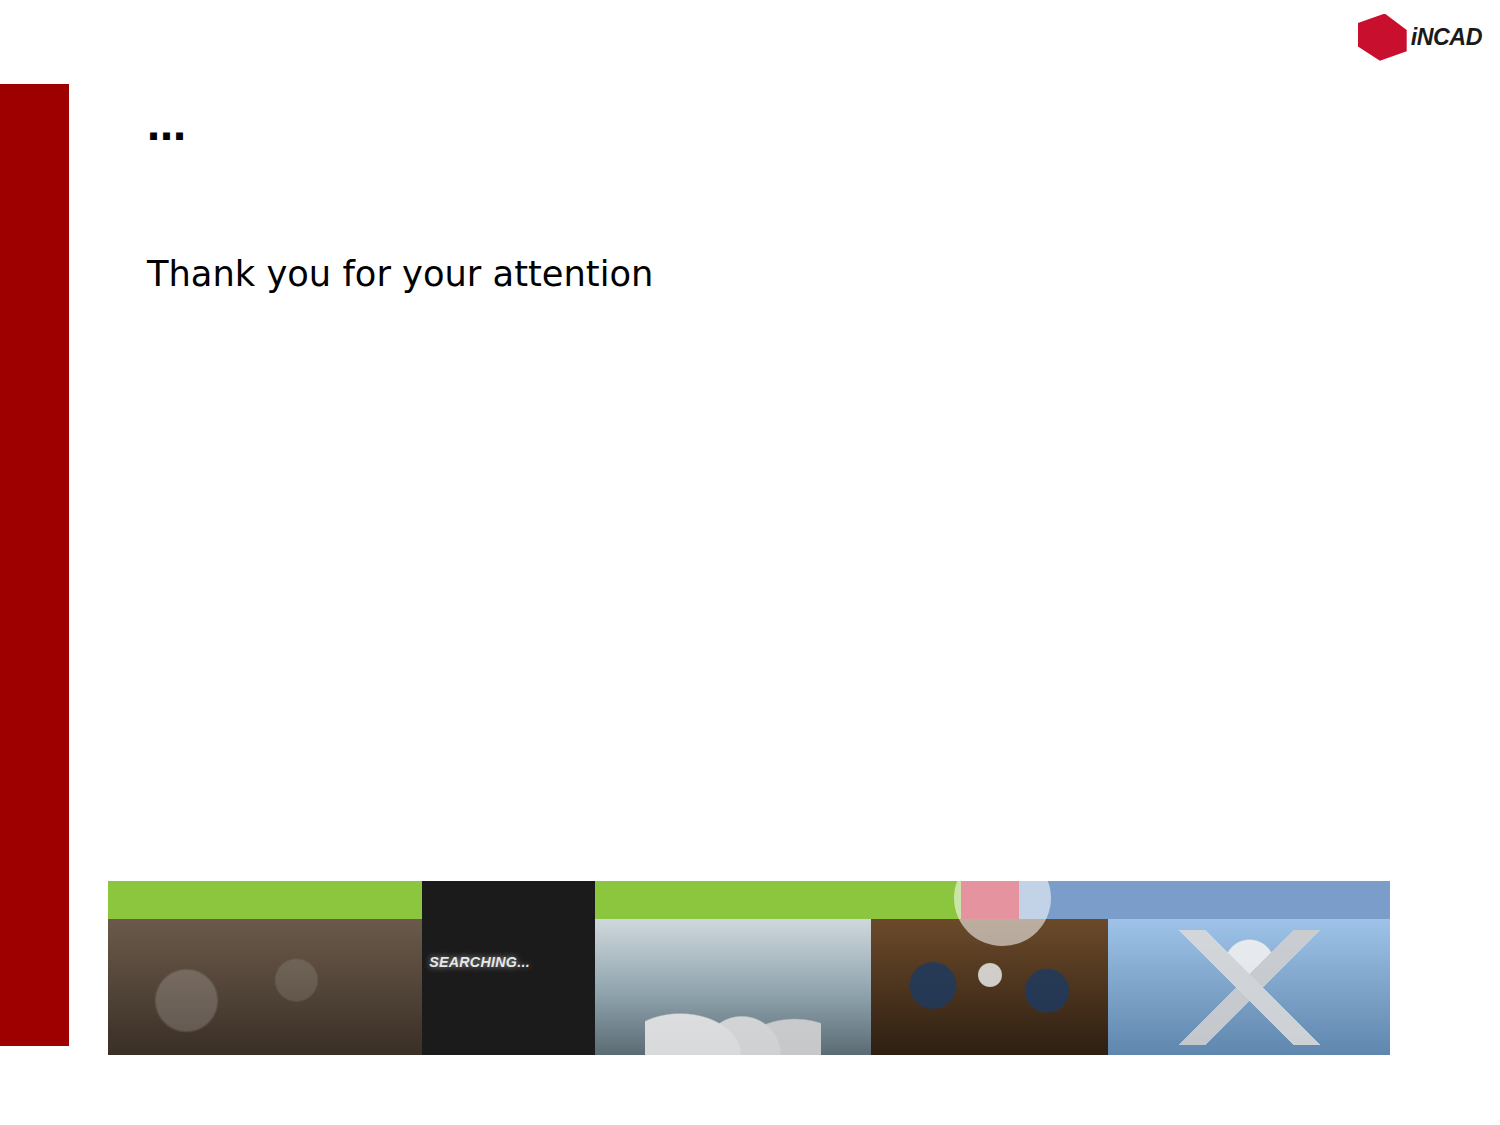iNCAD
…
Thank you for your attention